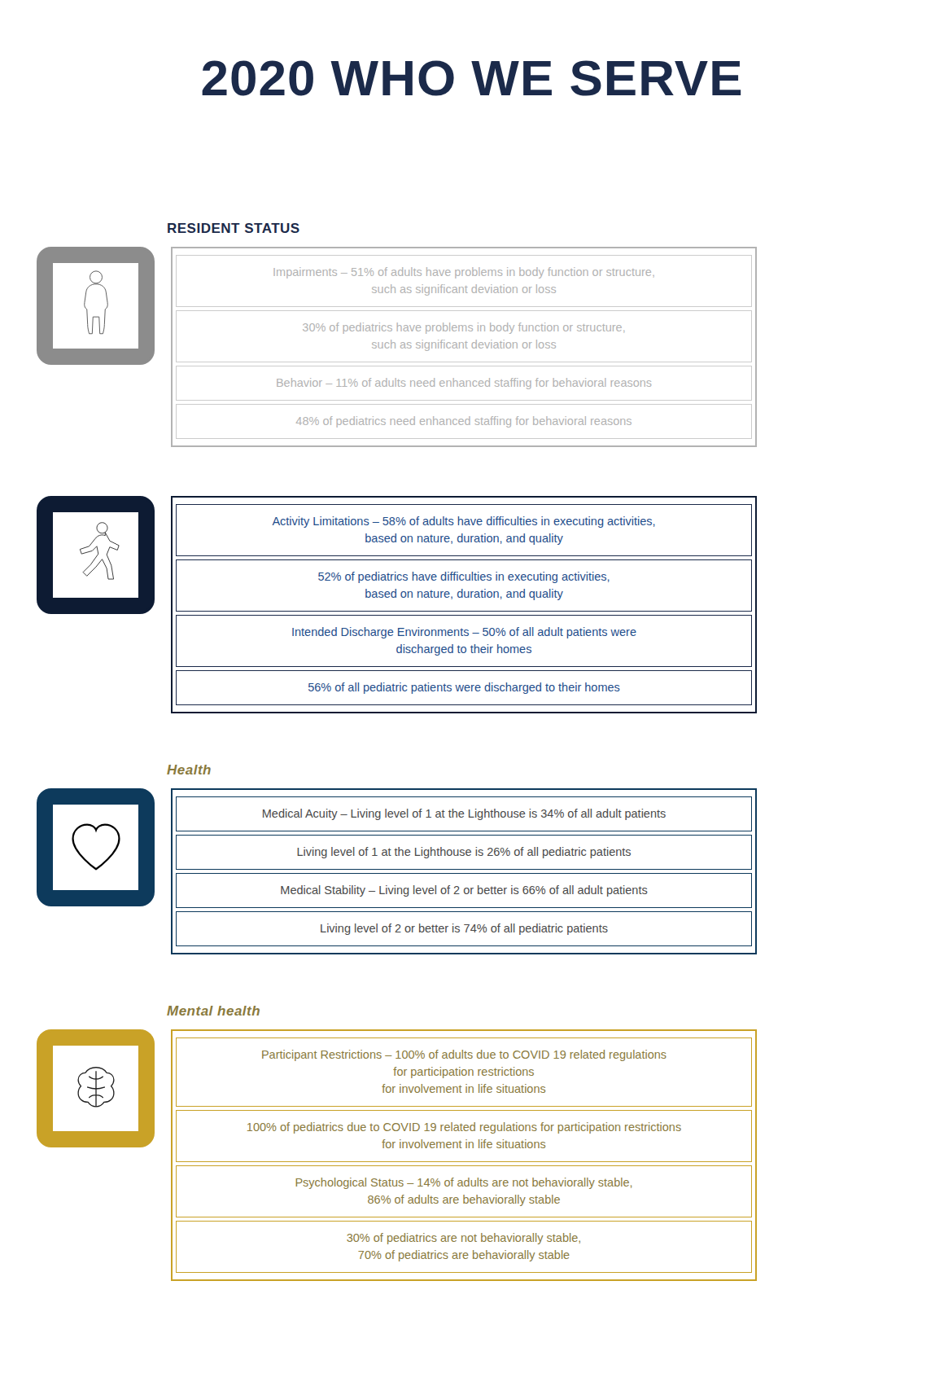2020 WHO WE SERVE
RESIDENT STATUS
Impairments – 51% of adults have problems in body function or structure,
such as significant deviation or loss
30% of pediatrics have problems in body function or structure,
such as significant deviation or loss
Behavior – 11% of adults need enhanced staffing for behavioral reasons
48% of pediatrics need enhanced staffing for behavioral reasons
Activity Limitations – 58% of adults have difficulties in executing activities,
based on nature, duration, and quality
52% of pediatrics have difficulties in executing activities,
based on nature, duration, and quality
Intended Discharge Environments – 50% of all adult patients were
discharged to their homes
56% of all pediatric patients were discharged to their homes
Health
Medical Acuity – Living level of 1 at the Lighthouse is 34% of all adult patients
Living level of 1 at the Lighthouse is 26% of all pediatric patients
Medical Stability – Living level of 2 or better is 66% of all adult patients
Living level of 2 or better is 74% of all pediatric patients
Mental health
Participant Restrictions – 100% of adults due to COVID 19 related regulations
for participation restrictions
for involvement in life situations
100% of pediatrics due to COVID 19 related regulations for participation restrictions
for involvement in life situations
Psychological Status – 14% of adults are not behaviorally stable,
86% of adults are behaviorally stable
30% of pediatrics are not behaviorally stable,
70% of pediatrics are behaviorally stable